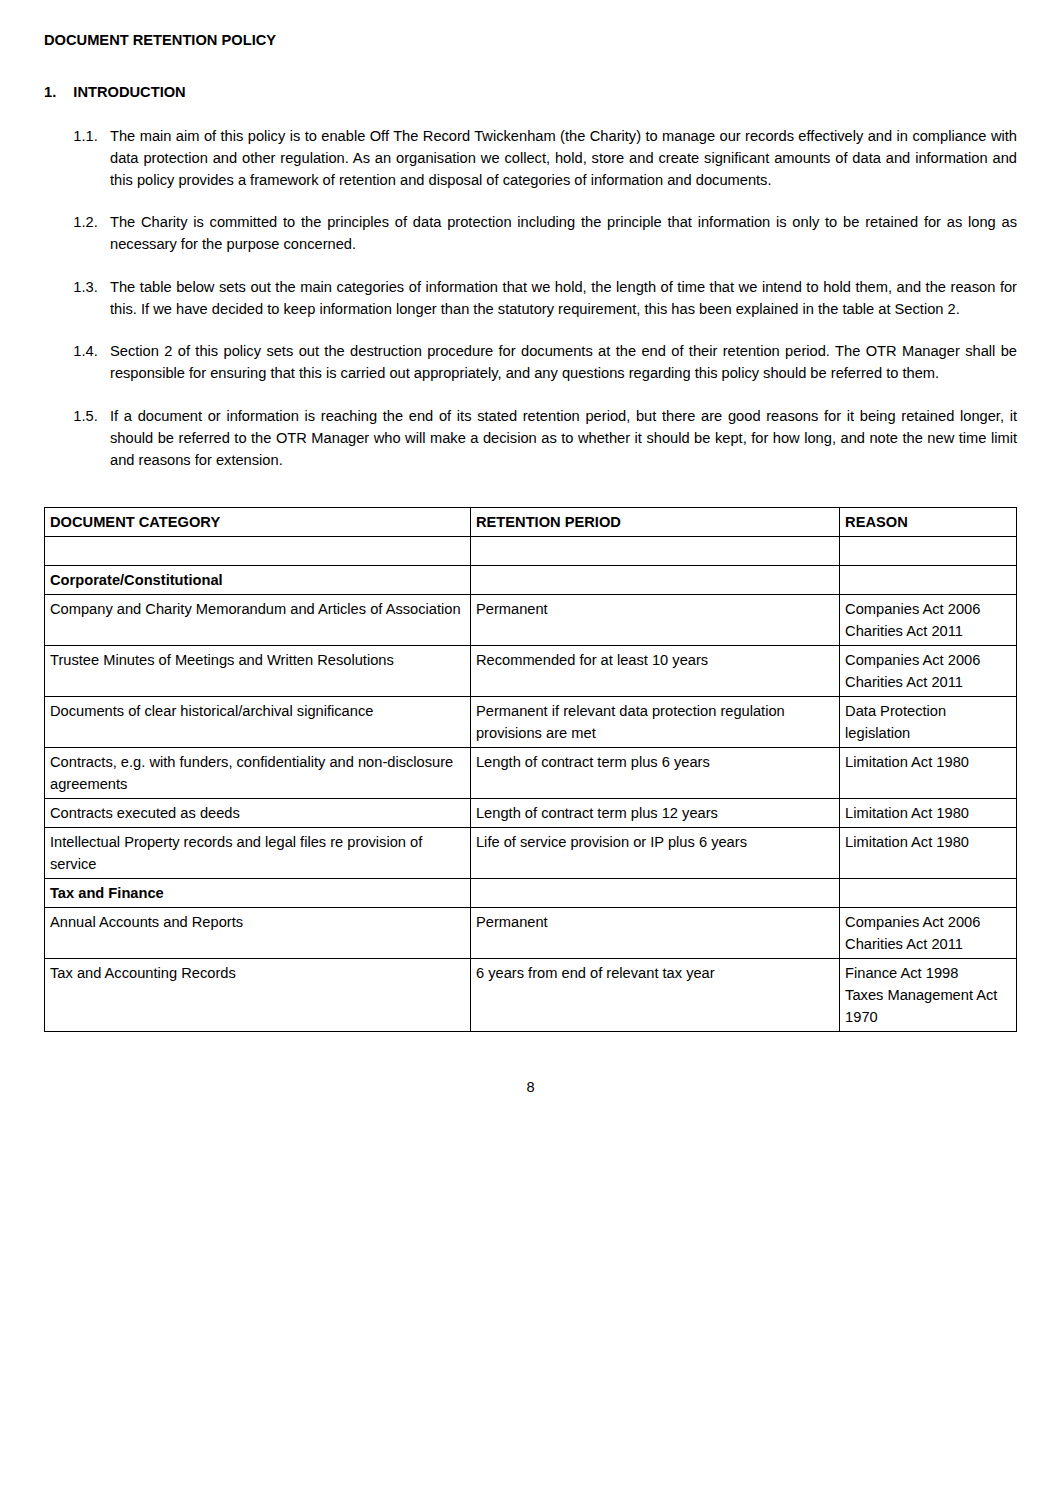DOCUMENT RETENTION POLICY
1.
INTRODUCTION
1.1. The main aim of this policy is to enable Off The Record Twickenham (the Charity) to manage our records effectively and in compliance with data protection and other regulation. As an organisation we collect, hold, store and create significant amounts of data and information and this policy provides a framework of retention and disposal of categories of information and documents.
1.2. The Charity is committed to the principles of data protection including the principle that information is only to be retained for as long as necessary for the purpose concerned.
1.3. The table below sets out the main categories of information that we hold, the length of time that we intend to hold them, and the reason for this. If we have decided to keep information longer than the statutory requirement, this has been explained in the table at Section 2.
1.4. Section 2 of this policy sets out the destruction procedure for documents at the end of their retention period. The OTR Manager shall be responsible for ensuring that this is carried out appropriately, and any questions regarding this policy should be referred to them.
1.5. If a document or information is reaching the end of its stated retention period, but there are good reasons for it being retained longer, it should be referred to the OTR Manager who will make a decision as to whether it should be kept, for how long, and note the new time limit and reasons for extension.
| DOCUMENT CATEGORY | RETENTION PERIOD | REASON |
| --- | --- | --- |
| Corporate/Constitutional | | |
| Company and Charity Memorandum and Articles of Association | Permanent | Companies Act 2006 Charities Act 2011 |
| Trustee Minutes of Meetings and Written Resolutions | Recommended for at least 10 years | Companies Act 2006 Charities Act 2011 |
| Documents of clear historical/archival significance | Permanent if relevant data protection regulation provisions are met | Data Protection legislation |
| Contracts, e.g. with funders, confidentiality and non-disclosure agreements | Length of contract term plus 6 years | Limitation Act 1980 |
| Contracts executed as deeds | Length of contract term plus 12 years | Limitation Act 1980 |
| Intellectual Property records and legal files re provision of service | Life of service provision or IP plus 6 years | Limitation Act 1980 |
| Tax and Finance | | |
| Annual Accounts and Reports | Permanent | Companies Act 2006 Charities Act 2011 |
| Tax and Accounting Records | 6 years from end of relevant tax year | Finance Act 1998 Taxes Management Act 1970 |
8